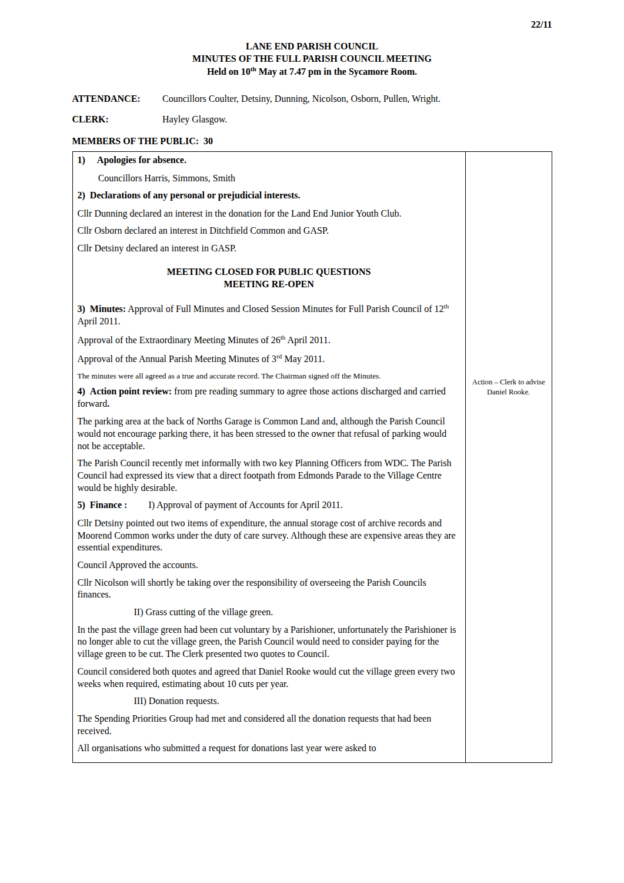22/11
LANE END PARISH COUNCIL MINUTES OF THE FULL PARISH COUNCIL MEETING Held on 10th May at 7.47 pm in the Sycamore Room.
ATTENDANCE: Councillors Coulter, Detsiny, Dunning, Nicolson, Osborn, Pullen, Wright.
CLERK: Hayley Glasgow.
MEMBERS OF THE PUBLIC: 30
| 1) Apologies for absence. Councillors Harris, Simmons, Smith 2) Declarations of any personal or prejudicial interests. Cllr Dunning declared an interest in the donation for the Land End Junior Youth Club. Cllr Osborn declared an interest in Ditchfield Common and GASP. Cllr Detsiny declared an interest in GASP. MEETING CLOSED FOR PUBLIC QUESTIONS MEETING RE-OPEN 3) Minutes: Approval of Full Minutes and Closed Session Minutes for Full Parish Council of 12 th April 2011. Approval of the Extraordinary Meeting Minutes of 26 th April 2011. Approval of the Annual Parish Meeting Minutes of 3 rd May 2011. The minutes were all agreed as a true and accurate record. The Chairman signed off the Minutes. 4) Action point review: from pre reading summary to agree those actions discharged and carried forward . The parking area at the back of Norths Garage is Common Land and, although the Parish Council would not encourage parking there, it has been stressed to the owner that refusal of parking would not be acceptable. The Parish Council recently met informally with two key Planning Officers from WDC. The Parish Council had expressed its view that a direct footpath from Edmonds Parade to the Village Centre would be highly desirable. 5) Finance : I) Approval of payment of Accounts for April 2011. Cllr Detsiny pointed out two items of expenditure, the annual storage cost of archive records and Moorend Common works under the duty of care survey. Although these are expensive areas they are essential expenditures. Council Approved the accounts. Cllr Nicolson will shortly be taking over the responsibility of overseeing the Parish Councils finances. II) Grass cutting of the village green. In the past the village green had been cut voluntary by a Parishioner, unfortunately the Parishioner is no longer able to cut the village green, the Parish Council would need to consider paying for the village green to be cut. The Clerk presented two quotes to Council. Council considered both quotes and agreed that Daniel Rooke would cut the village green every two weeks when required, estimating about 10 cuts per year. III) Donation requests. The Spending Priorities Group had met and considered all the donation requests that had been received. All organisations who submitted a request for donations last year were asked to | Action – Clerk to advise Daniel Rooke. |